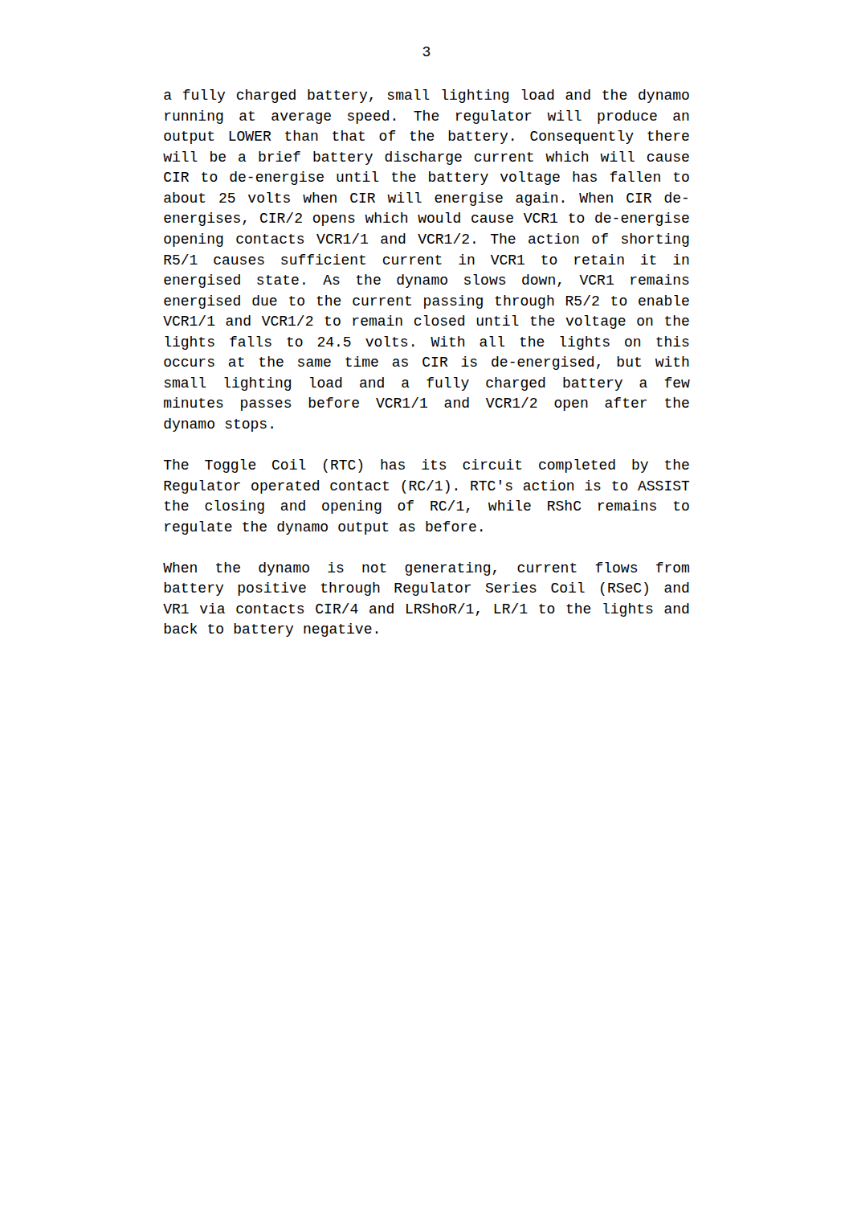3
a fully charged battery, small lighting load and the dynamo running at average speed. The regulator will produce an output LOWER than that of the battery. Consequently there will be a brief battery discharge current which will cause CIR to de-energise until the battery voltage has fallen to about 25 volts when CIR will energise again. When CIR de-energises, CIR/2 opens which would cause VCR1 to de-energise opening contacts VCR1/1 and VCR1/2. The action of shorting R5/1 causes sufficient current in VCR1 to retain it in energised state. As the dynamo slows down, VCR1 remains energised due to the current passing through R5/2 to enable VCR1/1 and VCR1/2 to remain closed until the voltage on the lights falls to 24.5 volts. With all the lights on this occurs at the same time as CIR is de-energised, but with small lighting load and a fully charged battery a few minutes passes before VCR1/1 and VCR1/2 open after the dynamo stops.
The Toggle Coil (RTC) has its circuit completed by the Regulator operated contact (RC/1). RTC's action is to ASSIST the closing and opening of RC/1, while RShC remains to regulate the dynamo output as before.
When the dynamo is not generating, current flows from battery positive through Regulator Series Coil (RSeC) and VR1 via contacts CIR/4 and LRShoR/1, LR/1 to the lights and back to battery negative.